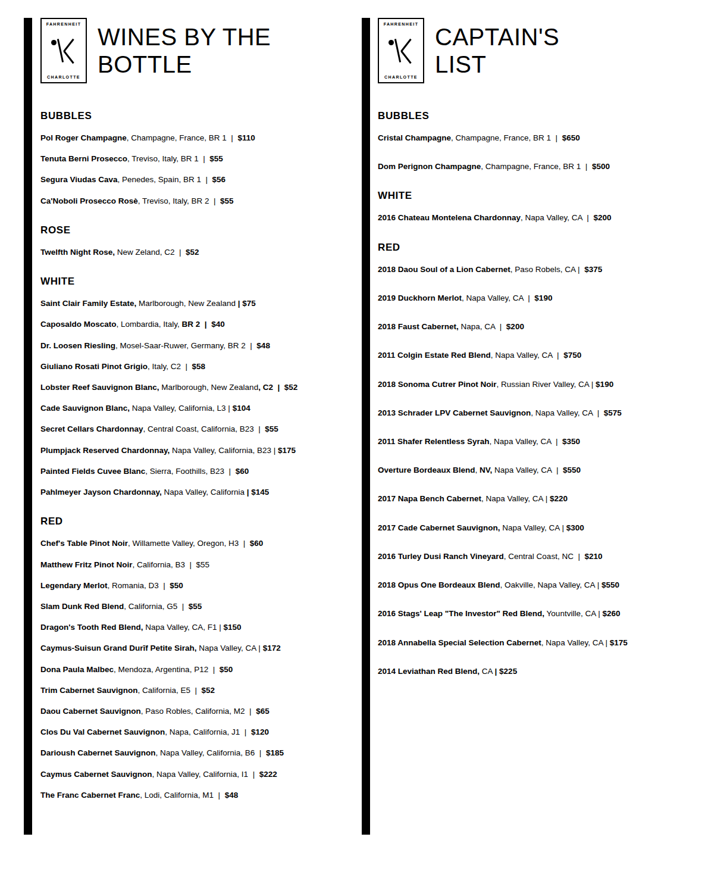FAHRENHEIT
CHARLOTTE
Wines by the
Bottle
Bubbles
Pol Roger Champagne, Champagne, France, BR 1 | $110
Tenuta Berni Prosecco, Treviso, Italy, BR 1 | $55
Segura Viudas Cava, Penedes, Spain, BR 1 | $56
Ca'Noboli Prosecco Rosè, Treviso, Italy, BR 2 | $55
Rose
Twelfth Night Rose, New Zeland, C2 | $52
White
Saint Clair Family Estate, Marlborough, New Zealand | $75
Caposaldo Moscato, Lombardia, Italy, BR 2 | $40
Dr. Loosen Riesling, Mosel-Saar-Ruwer, Germany, BR 2 | $48
Giuliano Rosati Pinot Grigio, Italy, C2 | $58
Lobster Reef Sauvignon Blanc, Marlborough, New Zealand, C2 | $52
Cade Sauvignon Blanc, Napa Valley, California, L3 | $104
Secret Cellars Chardonnay, Central Coast, California, B23 | $55
Plumpjack Reserved Chardonnay, Napa Valley, California, B23 | $175
Painted Fields Cuvee Blanc, Sierra, Foothills, B23 | $60
Pahlmeyer Jayson Chardonnay, Napa Valley, California | $145
Red
Chef's Table Pinot Noir, Willamette Valley, Oregon, H3 | $60
Matthew Fritz Pinot Noir, California, B3 | $55
Legendary Merlot, Romania, D3 | $50
Slam Dunk Red Blend, California, G5 | $55
Dragon's Tooth Red Blend, Napa Valley, CA, F1 | $150
Caymus-Suisun Grand Durīf Petite Sirah, Napa Valley, CA | $172
Dona Paula Malbec, Mendoza, Argentina, P12 | $50
Trim Cabernet Sauvignon, California, E5 | $52
Daou Cabernet Sauvignon, Paso Robles, California, M2 | $65
Clos Du Val Cabernet Sauvignon, Napa, California, J1 | $120
Darioush Cabernet Sauvignon, Napa Valley, California, B6 | $185
Caymus Cabernet Sauvignon, Napa Valley, California, I1 | $222
The Franc Cabernet Franc, Lodi, California, M1 | $48
FAHRENHEIT
CHARLOTTE
Captain's
List
Bubbles
Cristal Champagne, Champagne, France, BR 1 | $650
Dom Perignon Champagne, Champagne, France, BR 1 | $500
White
2016 Chateau Montelena Chardonnay, Napa Valley, CA | $200
Red
2018 Daou Soul of a Lion Cabernet, Paso Robels, CA | $375
2019 Duckhorn Merlot, Napa Valley, CA | $190
2018 Faust Cabernet, Napa, CA | $200
2011 Colgin Estate Red Blend, Napa Valley, CA | $750
2018 Sonoma Cutrer Pinot Noir, Russian River Valley, CA | $190
2013 Schrader LPV Cabernet Sauvignon, Napa Valley, CA | $575
2011 Shafer Relentless Syrah, Napa Valley, CA | $350
Overture Bordeaux Blend, NV, Napa Valley, CA | $550
2017 Napa Bench Cabernet, Napa Valley, CA | $220
2017 Cade Cabernet Sauvignon, Napa Valley, CA | $300
2016 Turley Dusi Ranch Vineyard, Central Coast, NC | $210
2018 Opus One Bordeaux Blend, Oakville, Napa Valley, CA | $550
2016 Stags' Leap "The Investor" Red Blend, Yountville, CA | $260
2018 Annabella Special Selection Cabernet, Napa Valley, CA | $175
2014 Leviathan Red Blend, CA | $225